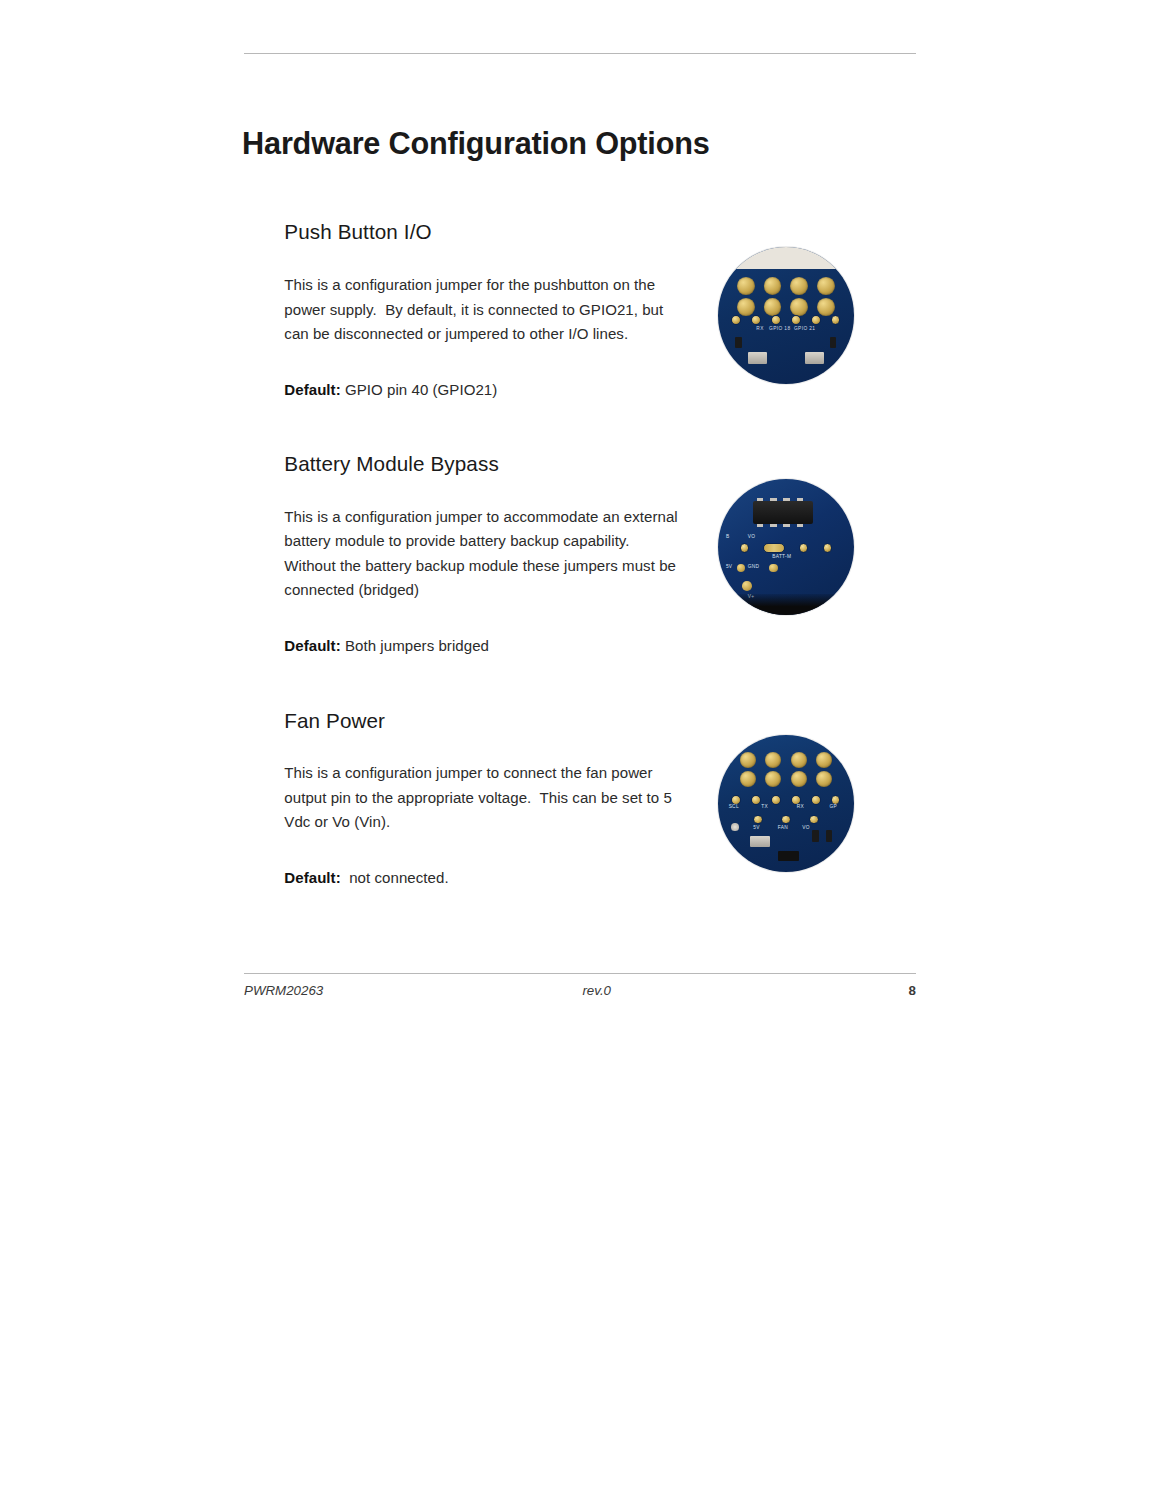Hardware Configuration Options
Push Button I/O
This is a configuration jumper for the pushbutton on the power supply. By default, it is connected to GPIO21, but can be disconnected or jumpered to other I/O lines.
Default: GPIO pin 40 (GPIO21)
RX GPIO 18 GPIO 21
Battery Module Bypass
This is a configuration jumper to accommodate an external battery module to provide battery backup capability. Without the battery backup module these jumpers must be connected (bridged)
Default: Both jumpers bridged
B VO BATT-M 5V GND V+
Fan Power
This is a configuration jumper to connect the fan power output pin to the appropriate voltage. This can be set to 5 Vdc or Vo (Vin).
Default: not connected.
SCL TX RX GP 5V FAN VO
PWRM20263 rev.0 8